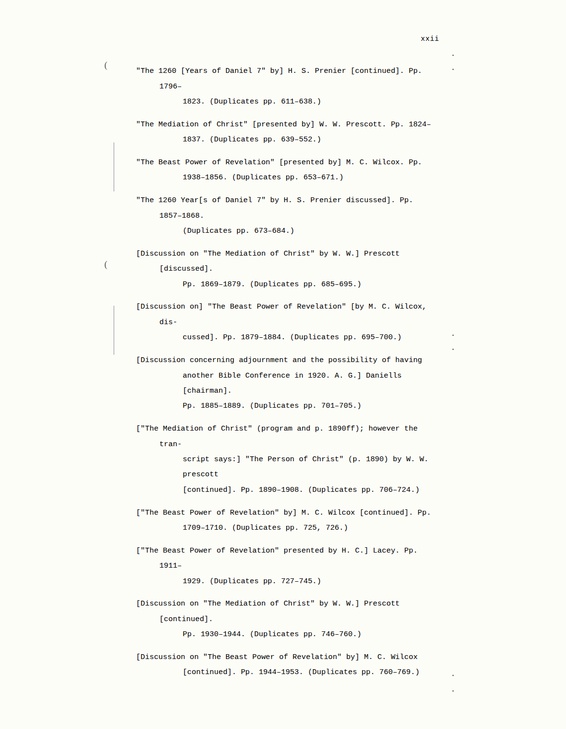( ( . . . . . .
xxii
"The 1260 [Years of Daniel 7" by] H. S. Prenier [continued]. Pp. 1796–1823. (Duplicates pp. 611–638.)
"The Mediation of Christ" [presented by] W. W. Prescott. Pp. 1824–1837. (Duplicates pp. 639–552.)
"The Beast Power of Revelation" [presented by] M. C. Wilcox. Pp.1938–1856. (Duplicates pp. 653–671.)
"The 1260 Year[s of Daniel 7" by H. S. Prenier discussed]. Pp. 1857–1868.(Duplicates pp. 673–684.)
[Discussion on "The Mediation of Christ" by W. W.] Prescott [discussed].Pp. 1869–1879. (Duplicates pp. 685–695.)
[Discussion on] "The Beast Power of Revelation" [by M. C. Wilcox, dis-cussed]. Pp. 1879–1884. (Duplicates pp. 695–700.)
[Discussion concerning adjournment and the possibility of havinganother Bible Conference in 1920. A. G.] Daniells [chairman]. Pp. 1885–1889. (Duplicates pp. 701–705.)
["The Mediation of Christ" (program and p. 1890ff); however the tran-script says:] "The Person of Christ" (p. 1890) by W. W. prescott[continued]. Pp. 1890–1908. (Duplicates pp. 706–724.)
["The Beast Power of Revelation" by] M. C. Wilcox [continued]. Pp.1709–1710. (Duplicates pp. 725, 726.)
["The Beast Power of Revelation" presented by H. C.] Lacey. Pp. 1911–1929. (Duplicates pp. 727–745.)
[Discussion on "The Mediation of Christ" by W. W.] Prescott [continued].Pp. 1930–1944. (Duplicates pp. 746–760.)
[Discussion on "The Beast Power of Revelation" by] M. C. Wilcox[continued]. Pp. 1944–1953. (Duplicates pp. 760–769.)